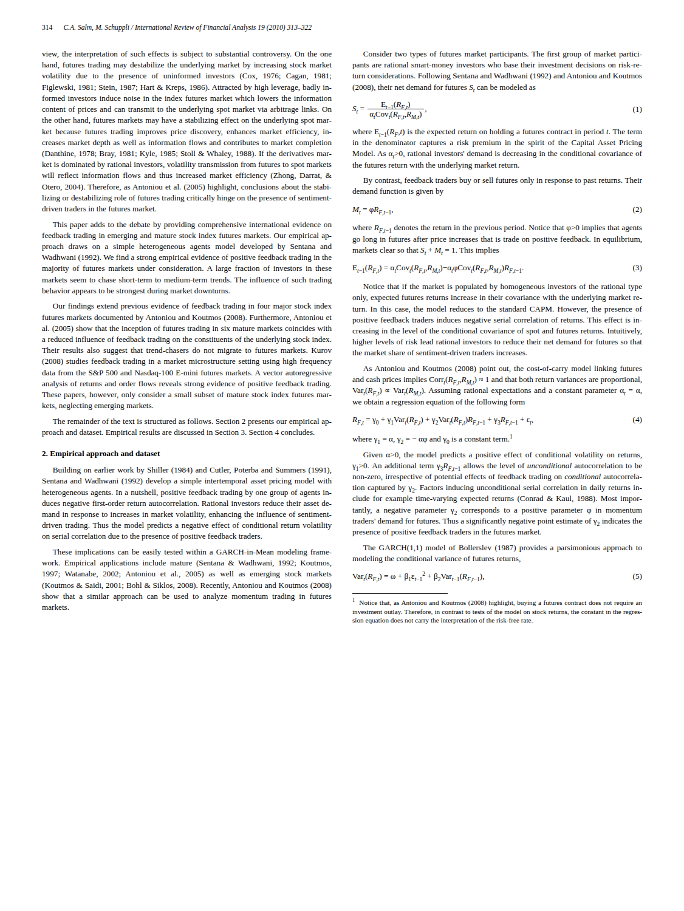314 C.A. Salm, M. Schuppli / International Review of Financial Analysis 19 (2010) 313–322
view, the interpretation of such effects is subject to substantial controversy. On the one hand, futures trading may destabilize the underlying market by increasing stock market volatility due to the presence of uninformed investors (Cox, 1976; Cagan, 1981; Figlewski, 1981; Stein, 1987; Hart & Kreps, 1986). Attracted by high leverage, badly informed investors induce noise in the index futures market which lowers the information content of prices and can transmit to the underlying spot market via arbitrage links. On the other hand, futures markets may have a stabilizing effect on the underlying spot market because futures trading improves price discovery, enhances market efficiency, increases market depth as well as information flows and contributes to market completion (Danthine, 1978; Bray, 1981; Kyle, 1985; Stoll & Whaley, 1988). If the derivatives market is dominated by rational investors, volatility transmission from futures to spot markets will reflect information flows and thus increased market efficiency (Zhong, Darrat, & Otero, 2004). Therefore, as Antoniou et al. (2005) highlight, conclusions about the stabilizing or destabilizing role of futures trading critically hinge on the presence of sentiment-driven traders in the futures market.
This paper adds to the debate by providing comprehensive international evidence on feedback trading in emerging and mature stock index futures markets. Our empirical approach draws on a simple heterogeneous agents model developed by Sentana and Wadhwani (1992). We find a strong empirical evidence of positive feedback trading in the majority of futures markets under consideration. A large fraction of investors in these markets seem to chase short-term to medium-term trends. The influence of such trading behavior appears to be strongest during market downturns.
Our findings extend previous evidence of feedback trading in four major stock index futures markets documented by Antoniou and Koutmos (2008). Furthermore, Antoniou et al. (2005) show that the inception of futures trading in six mature markets coincides with a reduced influence of feedback trading on the constituents of the underlying stock index. Their results also suggest that trend-chasers do not migrate to futures markets. Kurov (2008) studies feedback trading in a market microstructure setting using high frequency data from the S&P 500 and Nasdaq-100 E-mini futures markets. A vector autoregressive analysis of returns and order flows reveals strong evidence of positive feedback trading. These papers, however, only consider a small subset of mature stock index futures markets, neglecting emerging markets.
The remainder of the text is structured as follows. Section 2 presents our empirical approach and dataset. Empirical results are discussed in Section 3. Section 4 concludes.
2. Empirical approach and dataset
Building on earlier work by Shiller (1984) and Cutler, Poterba and Summers (1991), Sentana and Wadhwani (1992) develop a simple intertemporal asset pricing model with heterogeneous agents. In a nutshell, positive feedback trading by one group of agents induces negative first-order return autocorrelation. Rational investors reduce their asset demand in response to increases in market volatility, enhancing the influence of sentiment-driven trading. Thus the model predicts a negative effect of conditional return volatility on serial correlation due to the presence of positive feedback traders.
These implications can be easily tested within a GARCH-in-Mean modeling framework. Empirical applications include mature (Sentana & Wadhwani, 1992; Koutmos, 1997; Watanabe, 2002; Antoniou et al., 2005) as well as emerging stock markets (Koutmos & Saidi, 2001; Bohl & Siklos, 2008). Recently, Antoniou and Koutmos (2008) show that a similar approach can be used to analyze momentum trading in futures markets.
Consider two types of futures market participants. The first group of market participants are rational smart-money investors who base their investment decisions on risk-return considerations. Following Sentana and Wadhwani (1992) and Antoniou and Koutmos (2008), their net demand for futures St can be modeled as
St = Et−1(RF,t) αtCovt(RF,t,RM,t), (1)
where Et−1(RF,t) is the expected return on holding a futures contract in period t. The term in the denominator captures a risk premium in the spirit of the Capital Asset Pricing Model. As αt>0, rational investors' demand is decreasing in the conditional covariance of the futures return with the underlying market return.
By contrast, feedback traders buy or sell futures only in response to past returns. Their demand function is given by
Mt = φRF,t−1, (2)
where RF,t−1 denotes the return in the previous period. Notice that φ>0 implies that agents go long in futures after price increases that is trade on positive feedback. In equilibrium, markets clear so that St + Mt = 1. This implies
Et−1(RF,t) = αtCovt(RF,t,RM,t)−αtφCovt(RF,t,RM,t)RF,t−1. (3)
Notice that if the market is populated by homogeneous investors of the rational type only, expected futures returns increase in their covariance with the underlying market return. In this case, the model reduces to the standard CAPM. However, the presence of positive feedback traders induces negative serial correlation of returns. This effect is increasing in the level of the conditional covariance of spot and futures returns. Intuitively, higher levels of risk lead rational investors to reduce their net demand for futures so that the market share of sentiment-driven traders increases.
As Antoniou and Koutmos (2008) point out, the cost-of-carry model linking futures and cash prices implies Corrt(RF,t,RM,t) ≈ 1 and that both return variances are proportional, Vart(RF,t) ∝ Vart(RM,t). Assuming rational expectations and a constant parameter αt = α, we obtain a regression equation of the following form
RF,t = γ0 + γ1Vart(RF,t) + γ2Vart(RF,t)RF,t−1 + γ3RF,t−1 + εt, (4)
where γ1 = α, γ2 = − αφ and γ0 is a constant term.1
Given α>0, the model predicts a positive effect of conditional volatility on returns, γ1>0. An additional term γ3RF,t−1 allows the level of unconditional autocorrelation to be non-zero, irrespective of potential effects of feedback trading on conditional autocorrelation captured by γ2. Factors inducing unconditional serial correlation in daily returns include for example time-varying expected returns (Conrad & Kaul, 1988). Most importantly, a negative parameter γ2 corresponds to a positive parameter φ in momentum traders' demand for futures. Thus a significantly negative point estimate of γ2 indicates the presence of positive feedback traders in the futures market.
The GARCH(1,1) model of Bollerslev (1987) provides a parsimonious approach to modeling the conditional variance of futures returns,
Vart(RF,t) = ω + β1εt−12 + β2Vart−1(RF,t−1), (5)
1 Notice that, as Antoniou and Koutmos (2008) highlight, buying a futures contract does not require an investment outlay. Therefore, in contrast to tests of the model on stock returns, the constant in the regression equation does not carry the interpretation of the risk-free rate.